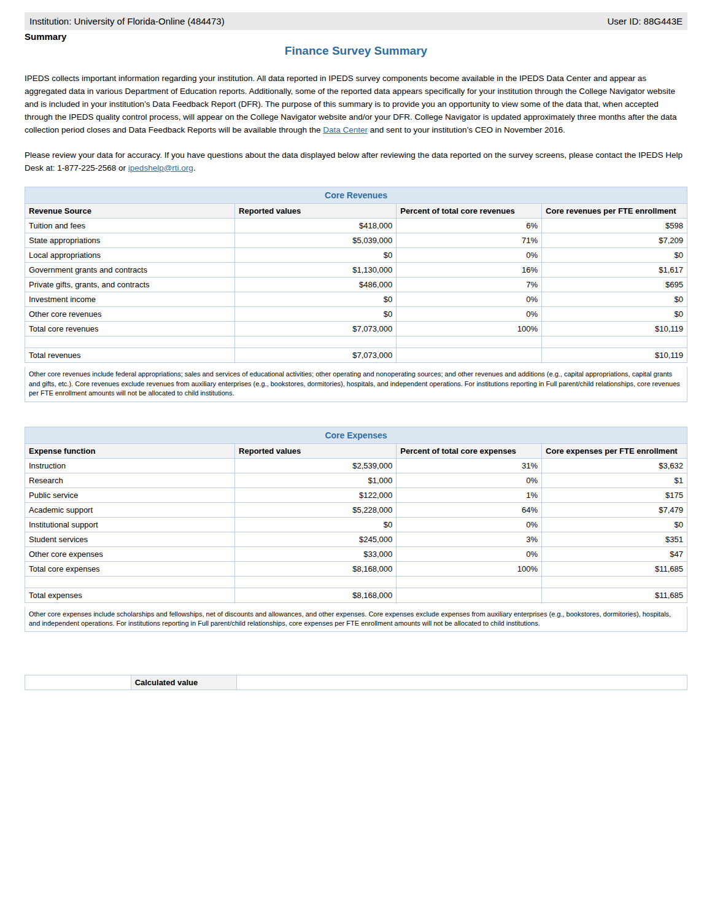Institution: University of Florida-Online (484473) User ID: 88G443E
Summary
Finance Survey Summary
IPEDS collects important information regarding your institution. All data reported in IPEDS survey components become available in the IPEDS Data Center and appear as aggregated data in various Department of Education reports. Additionally, some of the reported data appears specifically for your institution through the College Navigator website and is included in your institution’s Data Feedback Report (DFR). The purpose of this summary is to provide you an opportunity to view some of the data that, when accepted through the IPEDS quality control process, will appear on the College Navigator website and/or your DFR. College Navigator is updated approximately three months after the data collection period closes and Data Feedback Reports will be available through the Data Center and sent to your institution’s CEO in November 2016.
Please review your data for accuracy. If you have questions about the data displayed below after reviewing the data reported on the survey screens, please contact the IPEDS Help Desk at: 1-877-225-2568 or ipedshelp@rti.org.
Core Revenues
| Revenue Source | Reported values | Percent of total core revenues | Core revenues per FTE enrollment |
| --- | --- | --- | --- |
| Tuition and fees | $418,000 | 6% | $598 |
| State appropriations | $5,039,000 | 71% | $7,209 |
| Local appropriations | $0 | 0% | $0 |
| Government grants and contracts | $1,130,000 | 16% | $1,617 |
| Private gifts, grants, and contracts | $486,000 | 7% | $695 |
| Investment income | $0 | 0% | $0 |
| Other core revenues | $0 | 0% | $0 |
| Total core revenues | $7,073,000 | 100% | $10,119 |
| Total revenues | $7,073,000 | | $10,119 |
Other core revenues include federal appropriations; sales and services of educational activities; other operating and nonoperating sources; and other revenues and additions (e.g., capital appropriations, capital grants and gifts, etc.). Core revenues exclude revenues from auxiliary enterprises (e.g., bookstores, dormitories), hospitals, and independent operations. For institutions reporting in Full parent/child relationships, core revenues per FTE enrollment amounts will not be allocated to child institutions.
Core Expenses
| Expense function | Reported values | Percent of total core expenses | Core expenses per FTE enrollment |
| --- | --- | --- | --- |
| Instruction | $2,539,000 | 31% | $3,632 |
| Research | $1,000 | 0% | $1 |
| Public service | $122,000 | 1% | $175 |
| Academic support | $5,228,000 | 64% | $7,479 |
| Institutional support | $0 | 0% | $0 |
| Student services | $245,000 | 3% | $351 |
| Other core expenses | $33,000 | 0% | $47 |
| Total core expenses | $8,168,000 | 100% | $11,685 |
| Total expenses | $8,168,000 | | $11,685 |
Other core expenses include scholarships and fellowships, net of discounts and allowances, and other expenses. Core expenses exclude expenses from auxiliary enterprises (e.g., bookstores, dormitories), hospitals, and independent operations. For institutions reporting in Full parent/child relationships, core expenses per FTE enrollment amounts will not be allocated to child institutions.
| | Calculated value | |